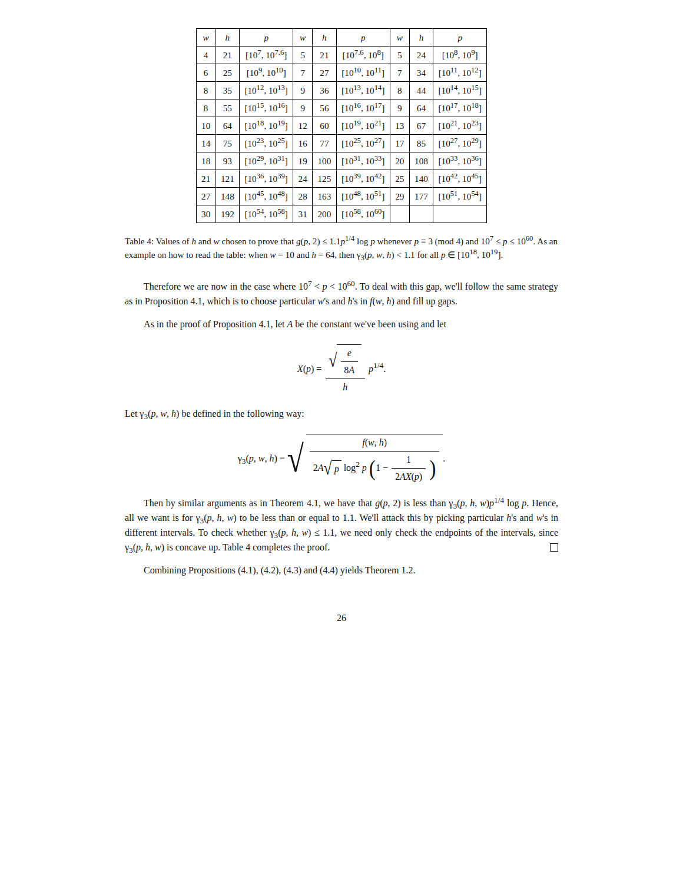| w | h | p | w | h | p | w | h | p |
| --- | --- | --- | --- | --- | --- | --- | --- | --- |
| 4 | 21 | [10 7 , 10 7.6 ] | 5 | 21 | [10 7.6 , 10 8 ] | 5 | 24 | [10 8 , 10 9 ] |
| 6 | 25 | [10 9 , 10 10 ] | 7 | 27 | [10 10 , 10 11 ] | 7 | 34 | [10 11 , 10 12 ] |
| 8 | 35 | [10 12 , 10 13 ] | 9 | 36 | [10 13 , 10 14 ] | 8 | 44 | [10 14 , 10 15 ] |
| 8 | 55 | [10 15 , 10 16 ] | 9 | 56 | [10 16 , 10 17 ] | 9 | 64 | [10 17 , 10 18 ] |
| 10 | 64 | [10 18 , 10 19 ] | 12 | 60 | [10 19 , 10 21 ] | 13 | 67 | [10 21 , 10 23 ] |
| 14 | 75 | [10 23 , 10 25 ] | 16 | 77 | [10 25 , 10 27 ] | 17 | 85 | [10 27 , 10 29 ] |
| 18 | 93 | [10 29 , 10 31 ] | 19 | 100 | [10 31 , 10 33 ] | 20 | 108 | [10 33 , 10 36 ] |
| 21 | 121 | [10 36 , 10 39 ] | 24 | 125 | [10 39 , 10 42 ] | 25 | 140 | [10 42 , 10 45 ] |
| 27 | 148 | [10 45 , 10 48 ] | 28 | 163 | [10 48 , 10 51 ] | 29 | 177 | [10 51 , 10 54 ] |
| 30 | 192 | [10 54 , 10 58 ] | 31 | 200 | [10 58 , 10 60 ] | | | |
Table 4: Values of h and w chosen to prove that g(p, 2) ≤ 1.1p1/4 log p whenever p ≡ 3 (mod 4) and 107 ≤ p ≤ 1060. As an example on how to read the table: when w = 10 and h = 64, then γ3(p, w, h) < 1.1 for all p ∈ [1018, 1019].
Therefore we are now in the case where 107 < p < 1060. To deal with this gap, we'll follow the same strategy as in Proposition 4.1, which is to choose particular w's and h's in f(w, h) and fill up gaps.
As in the proof of Proposition 4.1, let A be the constant we've been using and let
X(p) = √e 8A h p1/4.
Let γ3(p, w, h) be defined in the following way:
γ3(p, w, h) = √ f(w, h) 2A√p log2 p (1 − 12AX(p) ) .
Then by similar arguments as in Theorem 4.1, we have that g(p, 2) is less than γ3(p, h, w)p1/4 log p. Hence, all we want is for γ3(p, h, w) to be less than or equal to 1.1. We'll attack this by picking particular h's and w's in different intervals. To check whether γ3(p, h, w) ≤ 1.1, we need only check the endpoints of the intervals, since γ3(p, h, w) is concave up. Table 4 completes the proof.
Combining Propositions (4.1), (4.2), (4.3) and (4.4) yields Theorem 1.2.
26